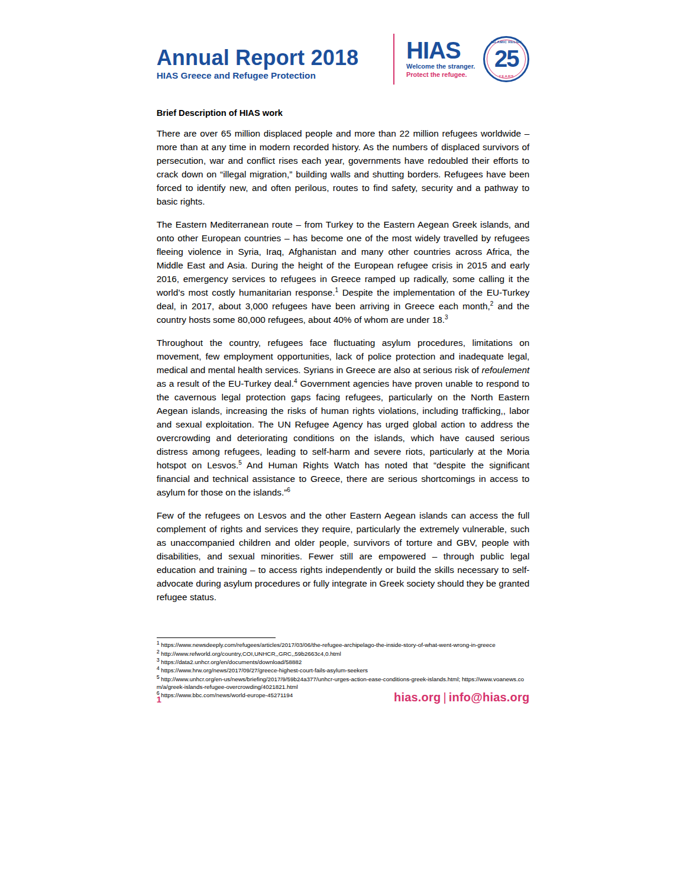Annual Report 2018
HIAS Greece and Refugee Protection
HIAS
Welcome the stranger.
Protect the refugee.
ISLAMIC RELIEF
25
YEARS
Brief Description of HIAS work
There are over 65 million displaced people and more than 22 million refugees worldwide – more than at any time in modern recorded history. As the numbers of displaced survivors of persecution, war and conflict rises each year, governments have redoubled their efforts to crack down on “illegal migration,” building walls and shutting borders. Refugees have been forced to identify new, and often perilous, routes to find safety, security and a pathway to basic rights.
The Eastern Mediterranean route – from Turkey to the Eastern Aegean Greek islands, and onto other European countries – has become one of the most widely travelled by refugees fleeing violence in Syria, Iraq, Afghanistan and many other countries across Africa, the Middle East and Asia. During the height of the European refugee crisis in 2015 and early 2016, emergency services to refugees in Greece ramped up radically, some calling it the world’s most costly humanitarian response.1 Despite the implementation of the EU-Turkey deal, in 2017, about 3,000 refugees have been arriving in Greece each month,2 and the country hosts some 80,000 refugees, about 40% of whom are under 18.3
Throughout the country, refugees face fluctuating asylum procedures, limitations on movement, few employment opportunities, lack of police protection and inadequate legal, medical and mental health services. Syrians in Greece are also at serious risk of refoulement as a result of the EU-Turkey deal.4 Government agencies have proven unable to respond to the cavernous legal protection gaps facing refugees, particularly on the North Eastern Aegean islands, increasing the risks of human rights violations, including trafficking,, labor and sexual exploitation. The UN Refugee Agency has urged global action to address the overcrowding and deteriorating conditions on the islands, which have caused serious distress among refugees, leading to self-harm and severe riots, particularly at the Moria hotspot on Lesvos.5 And Human Rights Watch has noted that “despite the significant financial and technical assistance to Greece, there are serious shortcomings in access to asylum for those on the islands.”6
Few of the refugees on Lesvos and the other Eastern Aegean islands can access the full complement of rights and services they require, particularly the extremely vulnerable, such as unaccompanied children and older people, survivors of torture and GBV, people with disabilities, and sexual minorities. Fewer still are empowered – through public legal education and training – to access rights independently or build the skills necessary to self-advocate during asylum procedures or fully integrate in Greek society should they be granted refugee status.
1 https://www.newsdeeply.com/refugees/articles/2017/03/06/the-refugee-archipelago-the-inside-story-of-what-went-wrong-in-greece
2 http://www.refworld.org/country,COI,UNHCR,,GRC,,59b2663c4,0.html
3 https://data2.unhcr.org/en/documents/download/58882
4 https://www.hrw.org/news/2017/09/27/greece-highest-court-fails-asylum-seekers
5 http://www.unhcr.org/en-us/news/briefing/2017/9/59b24a377/unhcr-urges-action-ease-conditions-greek-islands.html; https://www.voanews.com/a/greek-islands-refugee-overcrowding/4021821.html
6 https://www.bbc.com/news/world-europe-45271194
1
hias.org|info@hias.org